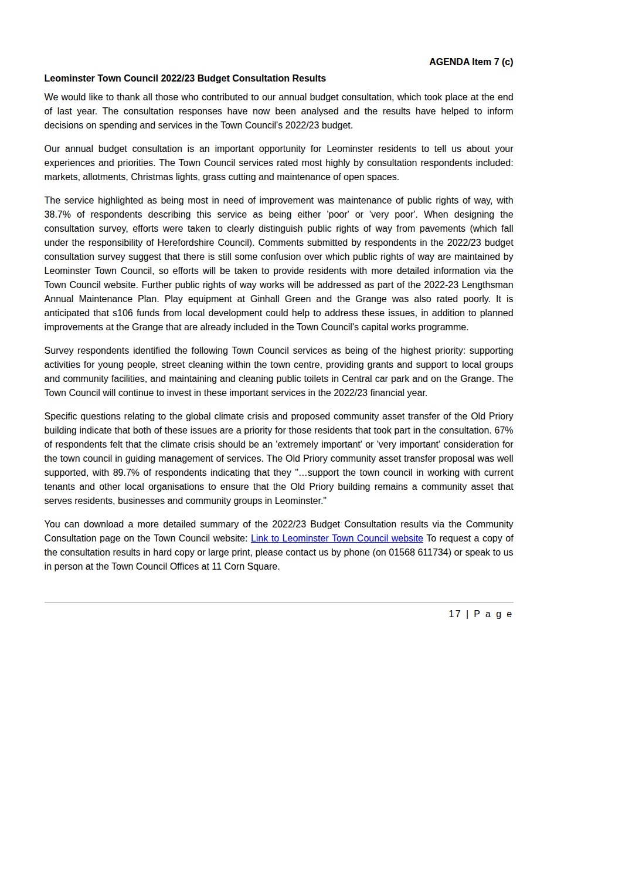AGENDA Item 7 (c)
Leominster Town Council 2022/23 Budget Consultation Results
We would like to thank all those who contributed to our annual budget consultation, which took place at the end of last year. The consultation responses have now been analysed and the results have helped to inform decisions on spending and services in the Town Council's 2022/23 budget.
Our annual budget consultation is an important opportunity for Leominster residents to tell us about your experiences and priorities. The Town Council services rated most highly by consultation respondents included: markets, allotments, Christmas lights, grass cutting and maintenance of open spaces.
The service highlighted as being most in need of improvement was maintenance of public rights of way, with 38.7% of respondents describing this service as being either 'poor' or 'very poor'. When designing the consultation survey, efforts were taken to clearly distinguish public rights of way from pavements (which fall under the responsibility of Herefordshire Council). Comments submitted by respondents in the 2022/23 budget consultation survey suggest that there is still some confusion over which public rights of way are maintained by Leominster Town Council, so efforts will be taken to provide residents with more detailed information via the Town Council website. Further public rights of way works will be addressed as part of the 2022-23 Lengthsman Annual Maintenance Plan. Play equipment at Ginhall Green and the Grange was also rated poorly. It is anticipated that s106 funds from local development could help to address these issues, in addition to planned improvements at the Grange that are already included in the Town Council's capital works programme.
Survey respondents identified the following Town Council services as being of the highest priority: supporting activities for young people, street cleaning within the town centre, providing grants and support to local groups and community facilities, and maintaining and cleaning public toilets in Central car park and on the Grange. The Town Council will continue to invest in these important services in the 2022/23 financial year.
Specific questions relating to the global climate crisis and proposed community asset transfer of the Old Priory building indicate that both of these issues are a priority for those residents that took part in the consultation. 67% of respondents felt that the climate crisis should be an 'extremely important' or 'very important' consideration for the town council in guiding management of services. The Old Priory community asset transfer proposal was well supported, with 89.7% of respondents indicating that they "…support the town council in working with current tenants and other local organisations to ensure that the Old Priory building remains a community asset that serves residents, businesses and community groups in Leominster."
You can download a more detailed summary of the 2022/23 Budget Consultation results via the Community Consultation page on the Town Council website: Link to Leominster Town Council website To request a copy of the consultation results in hard copy or large print, please contact us by phone (on 01568 611734) or speak to us in person at the Town Council Offices at 11 Corn Square.
17 | P a g e